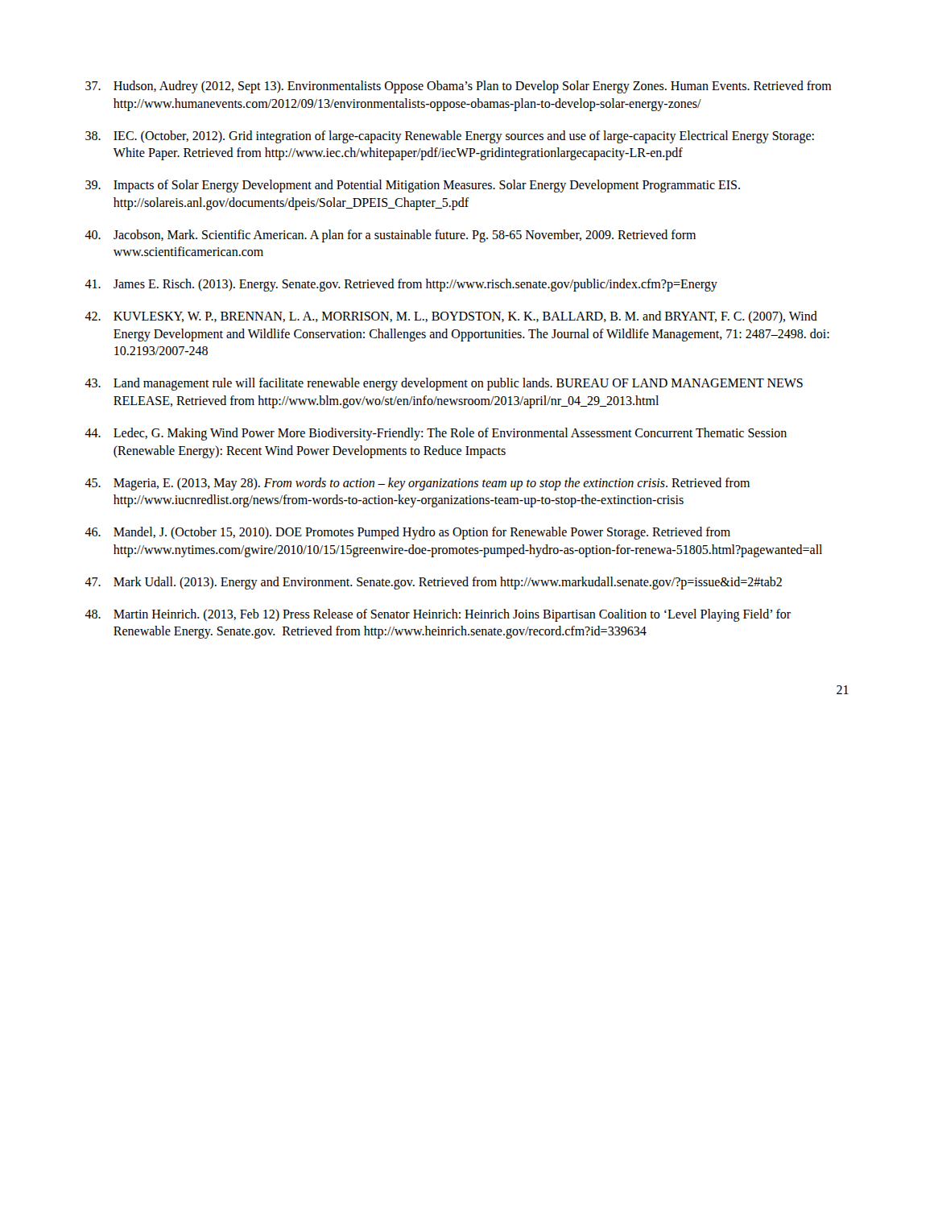37. Hudson, Audrey (2012, Sept 13). Environmentalists Oppose Obama’s Plan to Develop Solar Energy Zones. Human Events. Retrieved from http://www.humanevents.com/2012/09/13/environmentalists-oppose-obamas-plan-to-develop-solar-energy-zones/
38. IEC. (October, 2012). Grid integration of large-capacity Renewable Energy sources and use of large-capacity Electrical Energy Storage: White Paper. Retrieved from http://www.iec.ch/whitepaper/pdf/iecWP-gridintegrationlargecapacity-LR-en.pdf
39. Impacts of Solar Energy Development and Potential Mitigation Measures. Solar Energy Development Programmatic EIS. http://solareis.anl.gov/documents/dpeis/Solar_DPEIS_Chapter_5.pdf
40. Jacobson, Mark. Scientific American. A plan for a sustainable future. Pg. 58-65 November, 2009. Retrieved form www.scientificamerican.com
41. James E. Risch. (2013). Energy. Senate.gov. Retrieved from http://www.risch.senate.gov/public/index.cfm?p=Energy
42. KUVLESKY, W. P., BRENNAN, L. A., MORRISON, M. L., BOYDSTON, K. K., BALLARD, B. M. and BRYANT, F. C. (2007), Wind Energy Development and Wildlife Conservation: Challenges and Opportunities. The Journal of Wildlife Management, 71: 2487–2498. doi: 10.2193/2007-248
43. Land management rule will facilitate renewable energy development on public lands. BUREAU OF LAND MANAGEMENT NEWS RELEASE, Retrieved from http://www.blm.gov/wo/st/en/info/newsroom/2013/april/nr_04_29_2013.html
44. Ledec, G. Making Wind Power More Biodiversity-Friendly: The Role of Environmental Assessment Concurrent Thematic Session (Renewable Energy): Recent Wind Power Developments to Reduce Impacts
45. Mageria, E. (2013, May 28). From words to action – key organizations team up to stop the extinction crisis. Retrieved from http://www.iucnredlist.org/news/from-words-to-action-key-organizations-team-up-to-stop-the-extinction-crisis
46. Mandel, J. (October 15, 2010). DOE Promotes Pumped Hydro as Option for Renewable Power Storage. Retrieved from http://www.nytimes.com/gwire/2010/10/15/15greenwire-doe-promotes-pumped-hydro-as-option-for-renewa-51805.html?pagewanted=all
47. Mark Udall. (2013). Energy and Environment. Senate.gov. Retrieved from http://www.markudall.senate.gov/?p=issue&id=2#tab2
48. Martin Heinrich. (2013, Feb 12) Press Release of Senator Heinrich: Heinrich Joins Bipartisan Coalition to ‘Level Playing Field’ for Renewable Energy. Senate.gov. Retrieved from http://www.heinrich.senate.gov/record.cfm?id=339634
21